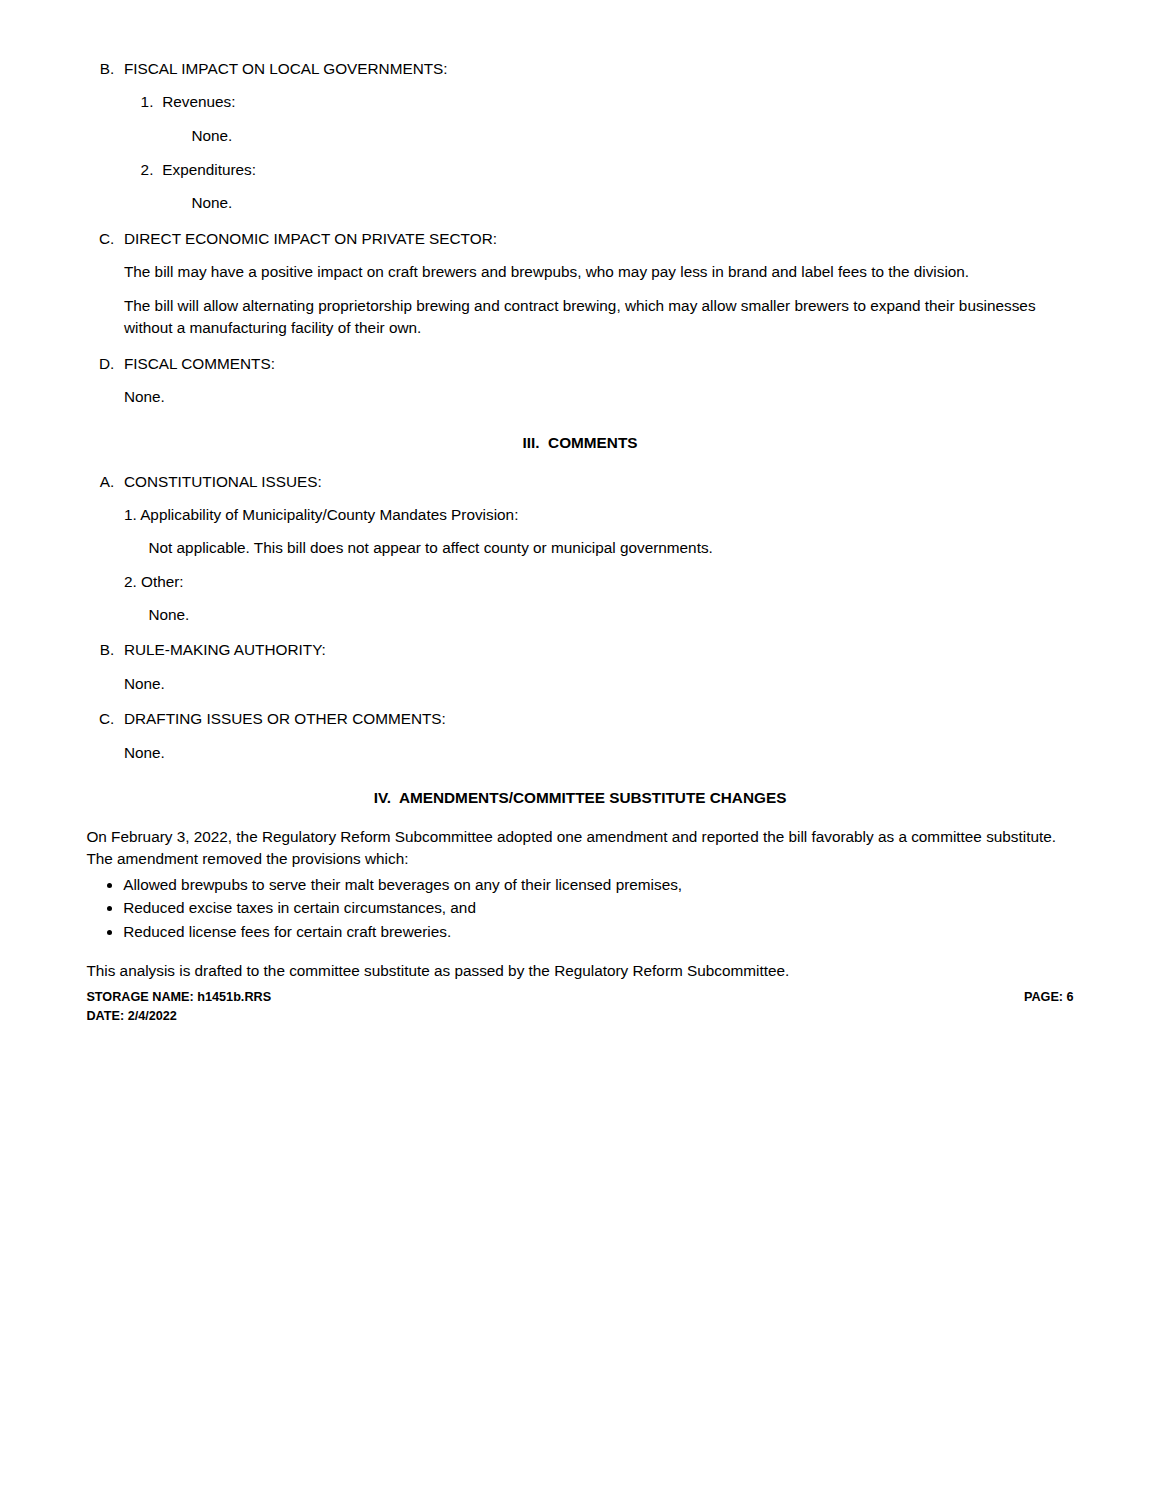FISCAL IMPACT ON LOCAL GOVERNMENTS:
Revenues:
None.
Expenditures:
None.
DIRECT ECONOMIC IMPACT ON PRIVATE SECTOR:
The bill may have a positive impact on craft brewers and brewpubs, who may pay less in brand and label fees to the division.
The bill will allow alternating proprietorship brewing and contract brewing, which may allow smaller brewers to expand their businesses without a manufacturing facility of their own.
FISCAL COMMENTS:
None.
III. COMMENTS
CONSTITUTIONAL ISSUES:
1. Applicability of Municipality/County Mandates Provision:
Not applicable. This bill does not appear to affect county or municipal governments.
2. Other:
None.
RULE-MAKING AUTHORITY:
None.
DRAFTING ISSUES OR OTHER COMMENTS:
None.
IV. AMENDMENTS/COMMITTEE SUBSTITUTE CHANGES
On February 3, 2022, the Regulatory Reform Subcommittee adopted one amendment and reported the bill favorably as a committee substitute. The amendment removed the provisions which:
Allowed brewpubs to serve their malt beverages on any of their licensed premises,
Reduced excise taxes in certain circumstances, and
Reduced license fees for certain craft breweries.
This analysis is drafted to the committee substitute as passed by the Regulatory Reform Subcommittee.
STORAGE NAME: h1451b.RRS
DATE: 2/4/2022
PAGE: 6